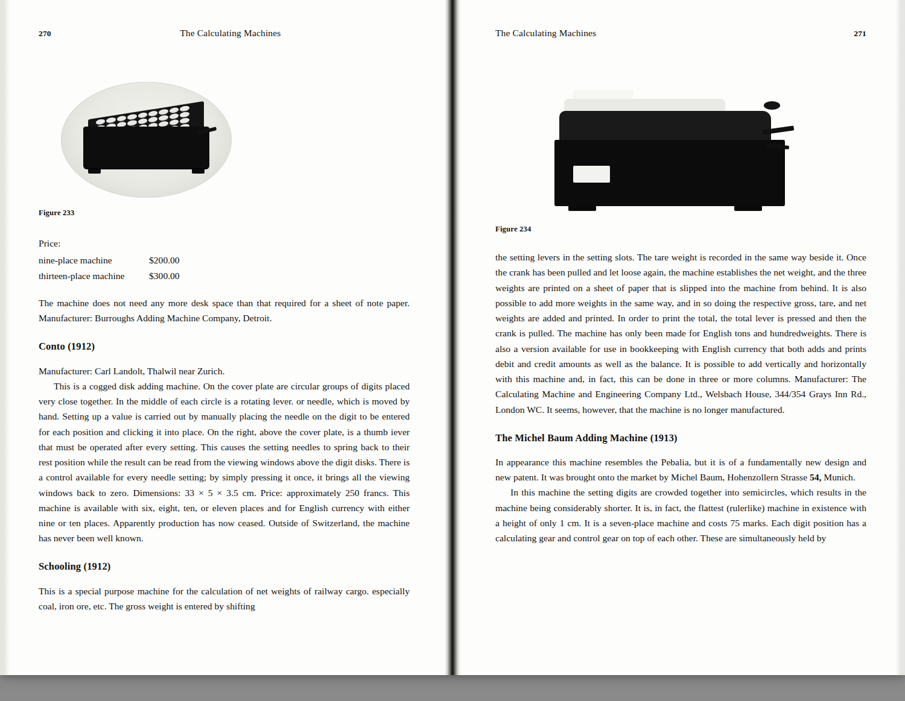270 The Calculating Machines
Figure 233
Price:
| nine-place machine | $200.00 |
| thirteen-place machine | $300.00 |
The machine does not need any more desk space than that required for a sheet of note paper. Manufacturer: Burroughs Adding Machine Company, Detroit.
Conto (1912)
Manufacturer: Carl Landolt, Thalwil near Zurich.
This is a cogged disk adding machine. On the cover plate are circular groups of digits placed very close together. In the middle of each circle is a rotating lever. or needle, which is moved by hand. Setting up a value is carried out by manually placing the needle on the digit to be entered for each position and clicking it into place. On the right, above the cover plate, is a thumb iever that must be operated after every setting. This causes the setting needles to spring back to their rest position while the result can be read from the viewing windows above the digit disks. There is a control available for every needle setting; by simply pressing it once, it brings all the viewing windows back to zero. Dimensions: 33 × 5 × 3.5 cm. Price: approximately 250 francs. This machine is available with six, eight, ten, or eleven places and for English currency with either nine or ten places. Apparently production has now ceased. Outside of Switzerland, the machine has never been well known.
Schooling (1912)
This is a special purpose machine for the calculation of net weights of railway cargo. especially coal, iron ore, etc. The gross weight is entered by shifting
The Calculating Machines 271
Figure 234
the setting levers in the setting slots. The tare weight is recorded in the same way beside it. Once the crank has been pulled and let loose again, the machine establishes the net weight, and the three weights are printed on a sheet of paper that is slipped into the machine from behind. It is also possible to add more weights in the same way, and in so doing the respective gross, tare, and net weights are added and printed. In order to print the total, the total lever is pressed and then the crank is pulled. The machine has only been made for English tons and hundredweights. There is also a version available for use in bookkeeping with English currency that both adds and prints debit and credit amounts as well as the balance. It is possible to add vertically and horizontally with this machine and, in fact, this can be done in three or more columns. Manufacturer: The Calculating Machine and Engineering Company Ltd., Welsbach House, 344/354 Grays Inn Rd., London WC. It seems, however, that the machine is no longer manufactured.
The Michel Baum Adding Machine (1913)
In appearance this machine resembles the Pebalia, but it is of a fundamentally new design and new patent. It was brought onto the market by Michel Baum, Hohenzollern Strasse 54, Munich.
In this machine the setting digits are crowded together into semicircles, which results in the machine being considerably shorter. It is, in fact, the flattest (rulerlike) machine in existence with a height of only 1 cm. It is a seven-place machine and costs 75 marks. Each digit position has a calculating gear and control gear on top of each other. These are simultaneously held by